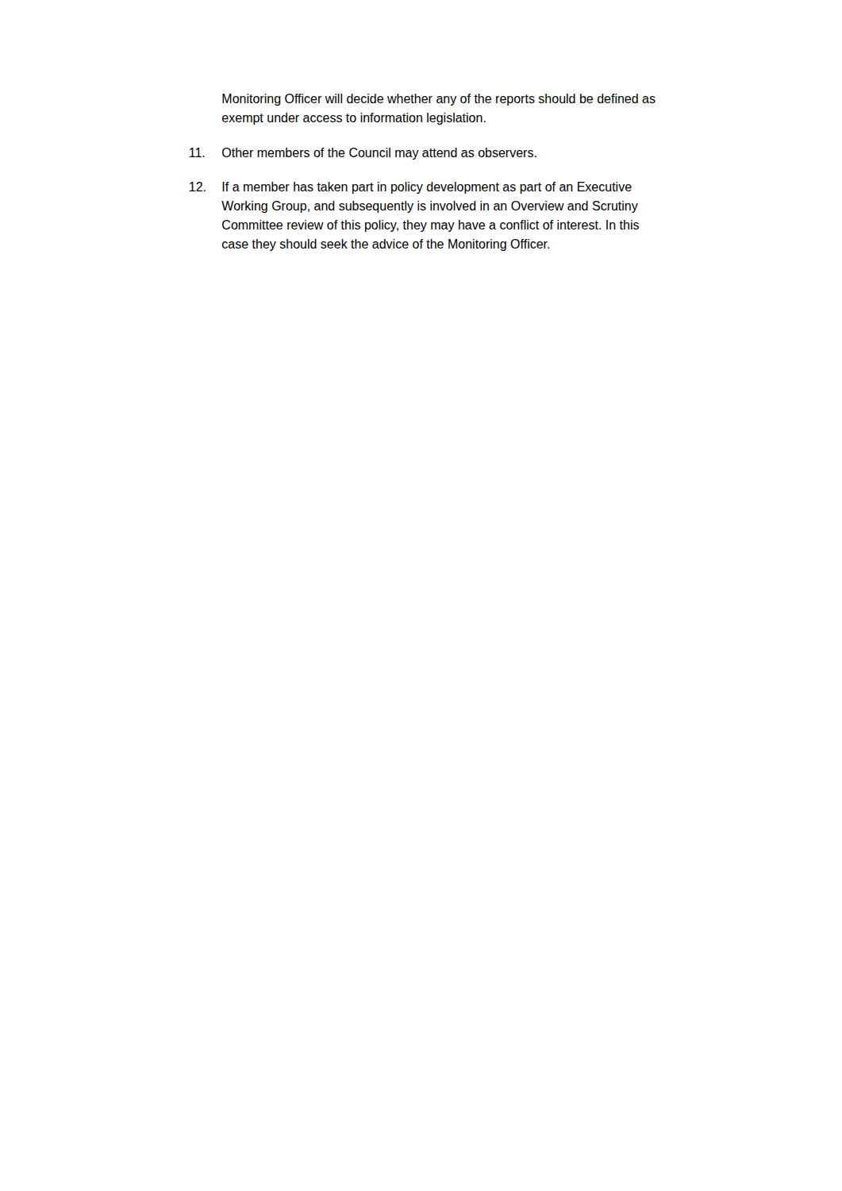Monitoring Officer will decide whether any of the reports should be defined as exempt under access to information legislation.
11. Other members of the Council may attend as observers.
12. If a member has taken part in policy development as part of an Executive Working Group, and subsequently is involved in an Overview and Scrutiny Committee review of this policy, they may have a conflict of interest. In this case they should seek the advice of the Monitoring Officer.